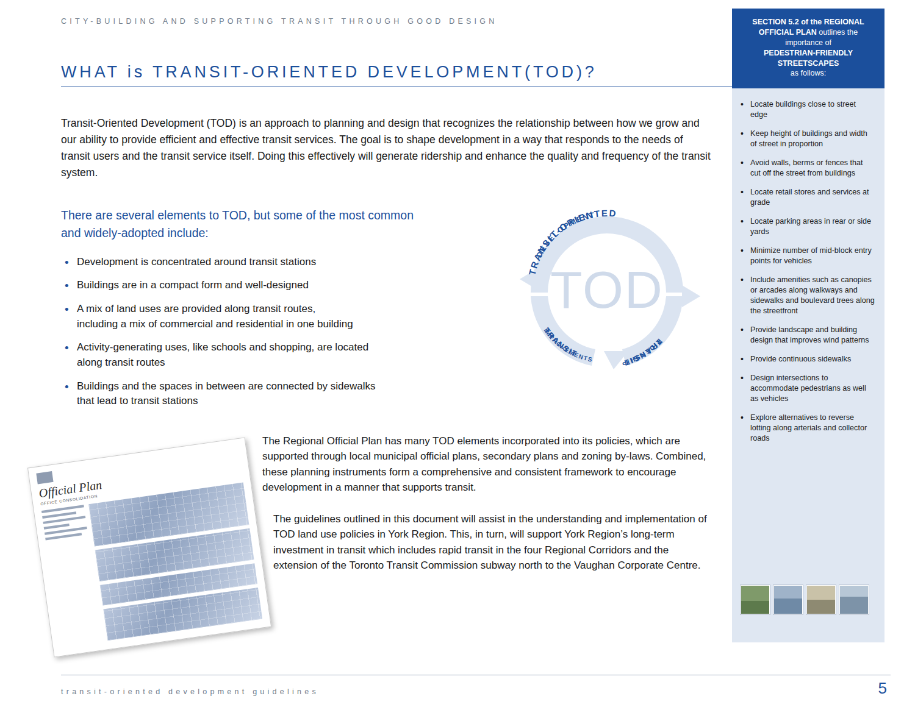City-building and supporting transit through good design
What is Transit-Oriented Development(TOD)?
Transit-Oriented Development (TOD) is an approach to planning and design that recognizes the relationship between how we grow and our ability to provide efficient and effective transit services. The goal is to shape development in a way that responds to the needs of transit users and the transit service itself. Doing this effectively will generate ridership and enhance the quality and frequency of the transit system.
There are several elements to TOD, but some of the most common
and widely-adopted include:
Development is concentrated around transit stations
Buildings are in a compact form and well-designed
A mix of land uses are provided along transit routes,
including a mix of commercial and residential in one building
Activity-generating uses, like schools and shopping, are located
along transit routes
Buildings and the spaces in between are connected by sidewalks
that lead to transit stations
Official Plan
OFFICE CONSOLIDATION
The Regional Official Plan has many TOD elements incorporated into its policies, which are supported through local municipal official plans, secondary plans and zoning by-laws. Combined, these planning instruments form a comprehensive and consistent framework to encourage development in a manner that supports transit.
The guidelines outlined in this document will assist in the understanding and implementation of TOD land use policies in York Region. This, in turn, will support York Region’s long-term investment in transit which includes rapid transit in the four Regional Corridors and the extension of the Toronto Transit Commission subway north to the Vaughan Corporate Centre.
SECTION 5.2 of the REGIONAL OFFICIAL PLAN outlines the importance of PEDESTRIAN-FRIENDLY STREETSCAPES as follows:
Locate buildings close to street edge
Keep height of buildings and width of street in proportion
Avoid walls, berms or fences that cut off the street from buildings
Locate retail stores and services at grade
Locate parking areas in rear or side yards
Minimize number of mid-block entry points for vehicles
Include amenities such as canopies or arcades along walkways and sidewalks and boulevard trees along the streetfront
Provide landscape and building design that improves wind patterns
Provide continuous sidewalks
Design intersections to accommodate pedestrians as well as vehicles
Explore alternatives to reverse lotting along arterials and collector roads
TOD TRANSIT-ORIENTED DEVELOPMENT TRANSIT RIDERSHIP TRANSIT IMPROVEMENTS
transit-oriented development guidelines
5